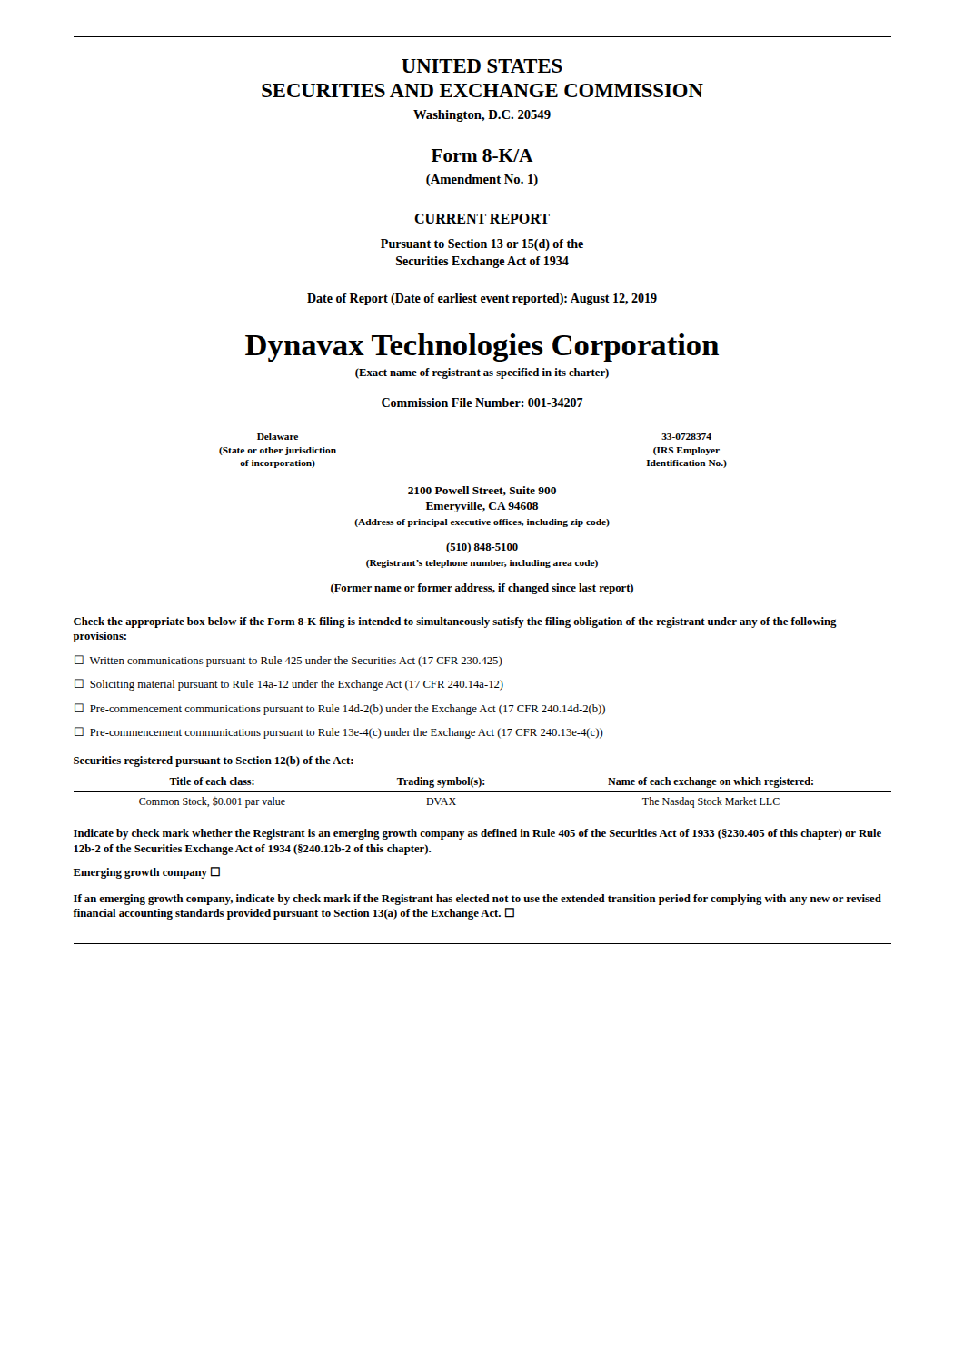UNITED STATES
SECURITIES AND EXCHANGE COMMISSION
Washington, D.C. 20549
Form 8-K/A
(Amendment No. 1)
CURRENT REPORT
Pursuant to Section 13 or 15(d) of the
Securities Exchange Act of 1934
Date of Report (Date of earliest event reported): August 12, 2019
Dynavax Technologies Corporation
(Exact name of registrant as specified in its charter)
Commission File Number: 001-34207
| Delaware (State or other jurisdiction of incorporation) | 33-0728374 (IRS Employer Identification No.) |
2100 Powell Street, Suite 900
Emeryville, CA 94608
(Address of principal executive offices, including zip code)
(510) 848-5100
(Registrant’s telephone number, including area code)
(Former name or former address, if changed since last report)
Check the appropriate box below if the Form 8-K filing is intended to simultaneously satisfy the filing obligation of the registrant under any of the following provisions:
☐ Written communications pursuant to Rule 425 under the Securities Act (17 CFR 230.425)
☐ Soliciting material pursuant to Rule 14a-12 under the Exchange Act (17 CFR 240.14a-12)
☐ Pre-commencement communications pursuant to Rule 14d-2(b) under the Exchange Act (17 CFR 240.14d-2(b))
☐ Pre-commencement communications pursuant to Rule 13e-4(c) under the Exchange Act (17 CFR 240.13e-4(c))
Securities registered pursuant to Section 12(b) of the Act:
| Title of each class: | Trading symbol(s): | Name of each exchange on which registered: |
| --- | --- | --- |
| Common Stock, $0.001 par value | DVAX | The Nasdaq Stock Market LLC |
Indicate by check mark whether the Registrant is an emerging growth company as defined in Rule 405 of the Securities Act of 1933 (§230.405 of this chapter) or Rule 12b-2 of the Securities Exchange Act of 1934 (§240.12b-2 of this chapter).
Emerging growth company ☐
If an emerging growth company, indicate by check mark if the Registrant has elected not to use the extended transition period for complying with any new or revised financial accounting standards provided pursuant to Section 13(a) of the Exchange Act. ☐